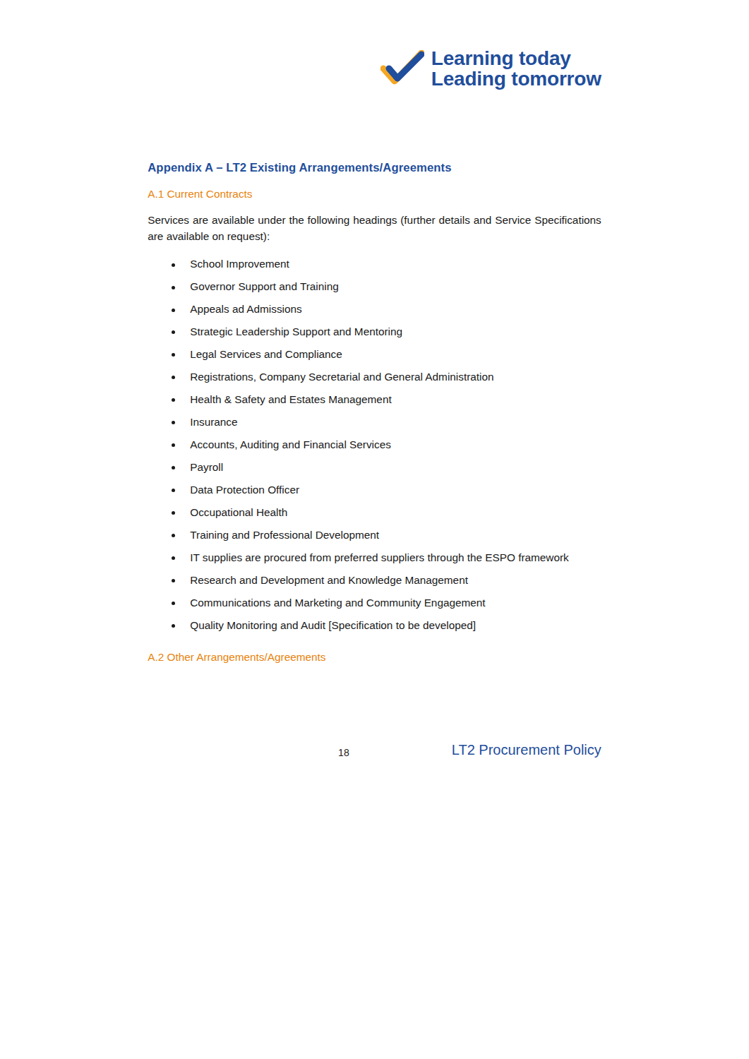Learning today
Leading tomorrow
Appendix A – LT2 Existing Arrangements/Agreements
A.1 Current Contracts
Services are available under the following headings (further details and Service Specifications are available on request):
School Improvement
Governor Support and Training
Appeals ad Admissions
Strategic Leadership Support and Mentoring
Legal Services and Compliance
Registrations, Company Secretarial and General Administration
Health & Safety and Estates Management
Insurance
Accounts, Auditing and Financial Services
Payroll
Data Protection Officer
Occupational Health
Training and Professional Development
IT supplies are procured from preferred suppliers through the ESPO framework
Research and Development and Knowledge Management
Communications and Marketing and Community Engagement
Quality Monitoring and Audit [Specification to be developed]
A.2 Other Arrangements/Agreements
18
LT2 Procurement Policy